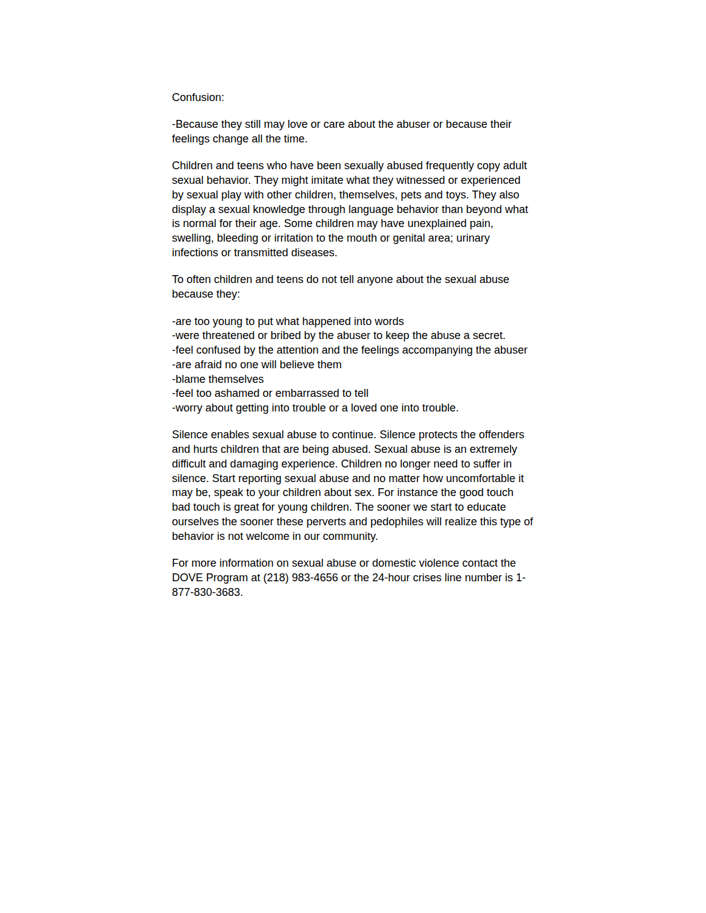Confusion:
-Because they still may love or care about the abuser or because their feelings change all the time.
Children and teens who have been sexually abused frequently copy adult sexual behavior. They might imitate what they witnessed or experienced by sexual play with other children, themselves, pets and toys. They also display a sexual knowledge through language behavior than beyond what is normal for their age. Some children may have unexplained pain, swelling, bleeding or irritation to the mouth or genital area; urinary infections or transmitted diseases.
To often children and teens do not tell anyone about the sexual abuse because they:
-are too young to put what happened into words
-were threatened or bribed by the abuser to keep the abuse a secret.
-feel confused by the attention and the feelings accompanying the abuser
-are afraid no one will believe them
-blame themselves
-feel too ashamed or embarrassed to tell
-worry about getting into trouble or a loved one into trouble.
Silence enables sexual abuse to continue. Silence protects the offenders and hurts children that are being abused. Sexual abuse is an extremely difficult and damaging experience. Children no longer need to suffer in silence. Start reporting sexual abuse and no matter how uncomfortable it may be, speak to your children about sex. For instance the good touch bad touch is great for young children. The sooner we start to educate ourselves the sooner these perverts and pedophiles will realize this type of behavior is not welcome in our community.
For more information on sexual abuse or domestic violence contact the DOVE Program at (218) 983-4656 or the 24-hour crises line number is 1-877-830-3683.